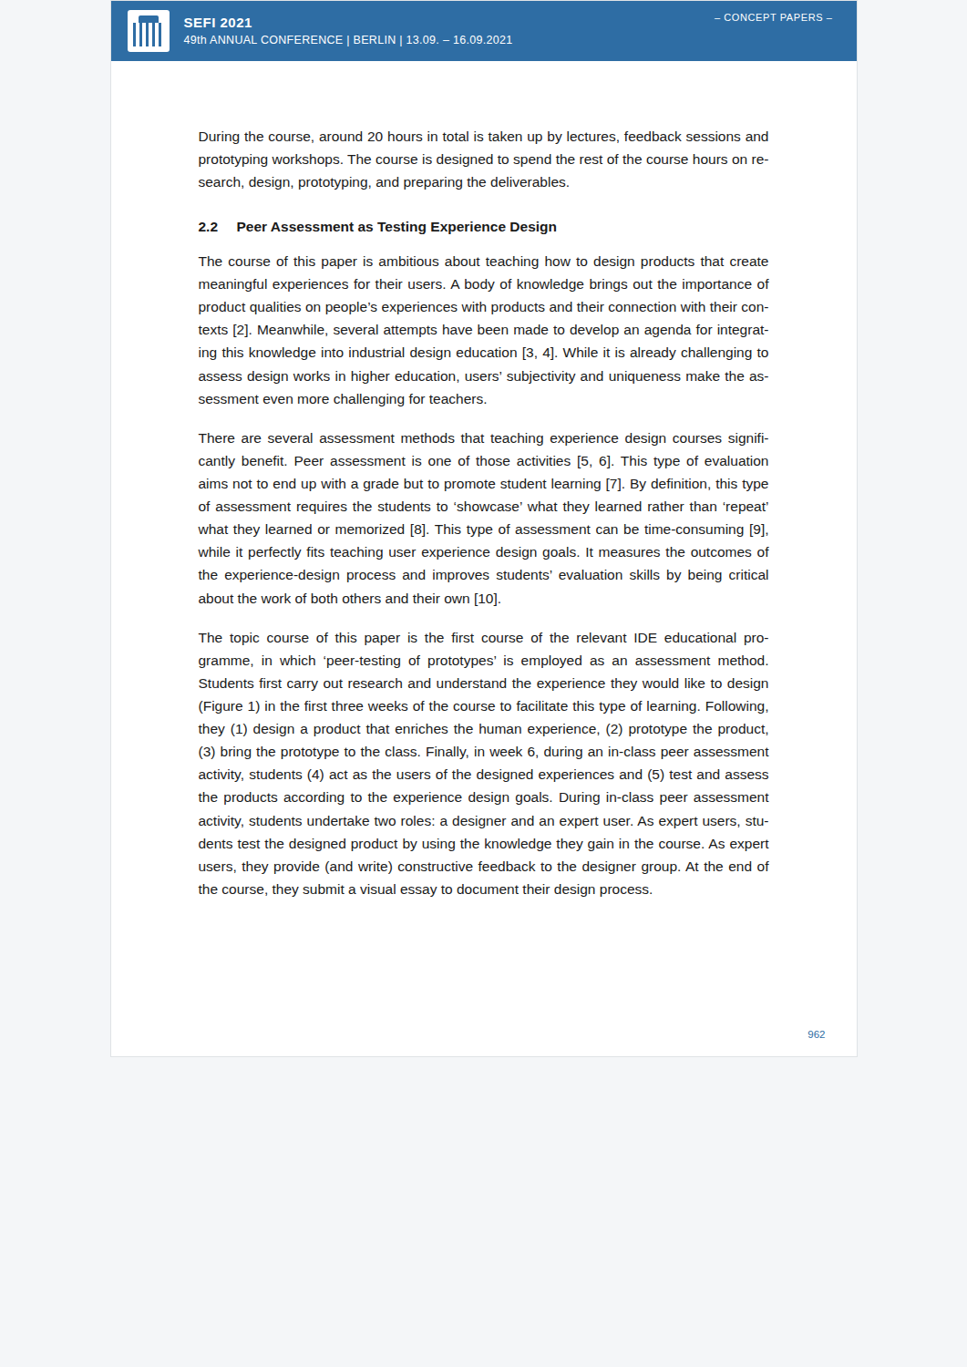SEFI 2021
49th ANNUAL CONFERENCE | BERLIN | 13.09. – 16.09.2021
– CONCEPT PAPERS –
During the course, around 20 hours in total is taken up by lectures, feedback sessions and prototyping workshops. The course is designed to spend the rest of the course hours on research, design, prototyping, and preparing the deliverables.
2.2 Peer Assessment as Testing Experience Design
The course of this paper is ambitious about teaching how to design products that create meaningful experiences for their users. A body of knowledge brings out the importance of product qualities on people’s experiences with products and their connection with their contexts [2]. Meanwhile, several attempts have been made to develop an agenda for integrating this knowledge into industrial design education [3, 4]. While it is already challenging to assess design works in higher education, users’ subjectivity and uniqueness make the assessment even more challenging for teachers.
There are several assessment methods that teaching experience design courses significantly benefit. Peer assessment is one of those activities [5, 6]. This type of evaluation aims not to end up with a grade but to promote student learning [7]. By definition, this type of assessment requires the students to ‘showcase’ what they learned rather than ‘repeat’ what they learned or memorized [8]. This type of assessment can be time-consuming [9], while it perfectly fits teaching user experience design goals. It measures the outcomes of the experience-design process and improves students’ evaluation skills by being critical about the work of both others and their own [10].
The topic course of this paper is the first course of the relevant IDE educational programme, in which ‘peer-testing of prototypes’ is employed as an assessment method. Students first carry out research and understand the experience they would like to design (Figure 1) in the first three weeks of the course to facilitate this type of learning. Following, they (1) design a product that enriches the human experience, (2) prototype the product, (3) bring the prototype to the class. Finally, in week 6, during an in-class peer assessment activity, students (4) act as the users of the designed experiences and (5) test and assess the products according to the experience design goals. During in-class peer assessment activity, students undertake two roles: a designer and an expert user. As expert users, students test the designed product by using the knowledge they gain in the course. As expert users, they provide (and write) constructive feedback to the designer group. At the end of the course, they submit a visual essay to document their design process.
962